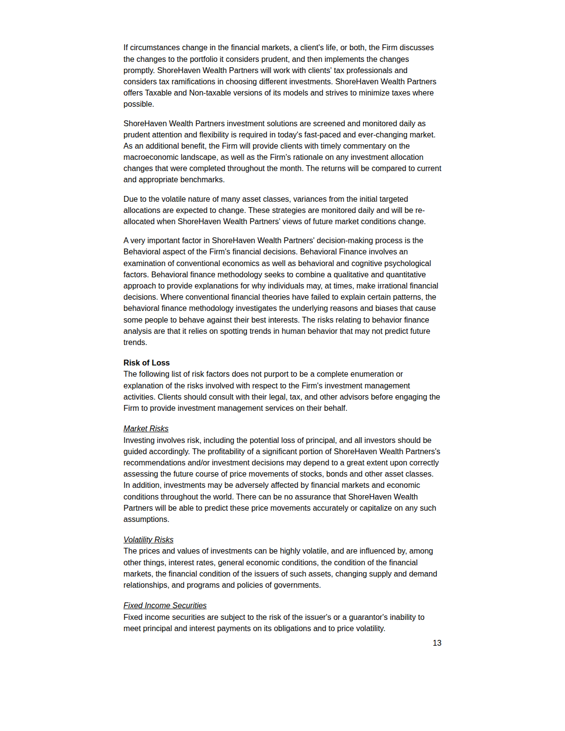If circumstances change in the financial markets, a client's life, or both, the Firm discusses the changes to the portfolio it considers prudent, and then implements the changes promptly. ShoreHaven Wealth Partners will work with clients' tax professionals and considers tax ramifications in choosing different investments. ShoreHaven Wealth Partners offers Taxable and Non-taxable versions of its models and strives to minimize taxes where possible.
ShoreHaven Wealth Partners investment solutions are screened and monitored daily as prudent attention and flexibility is required in today's fast-paced and ever-changing market. As an additional benefit, the Firm will provide clients with timely commentary on the macroeconomic landscape, as well as the Firm's rationale on any investment allocation changes that were completed throughout the month. The returns will be compared to current and appropriate benchmarks.
Due to the volatile nature of many asset classes, variances from the initial targeted allocations are expected to change. These strategies are monitored daily and will be re-allocated when ShoreHaven Wealth Partners' views of future market conditions change.
A very important factor in ShoreHaven Wealth Partners' decision-making process is the Behavioral aspect of the Firm's financial decisions. Behavioral Finance involves an examination of conventional economics as well as behavioral and cognitive psychological factors. Behavioral finance methodology seeks to combine a qualitative and quantitative approach to provide explanations for why individuals may, at times, make irrational financial decisions. Where conventional financial theories have failed to explain certain patterns, the behavioral finance methodology investigates the underlying reasons and biases that cause some people to behave against their best interests. The risks relating to behavior finance analysis are that it relies on spotting trends in human behavior that may not predict future trends.
Risk of Loss
The following list of risk factors does not purport to be a complete enumeration or explanation of the risks involved with respect to the Firm's investment management activities. Clients should consult with their legal, tax, and other advisors before engaging the Firm to provide investment management services on their behalf.
Market Risks
Investing involves risk, including the potential loss of principal, and all investors should be guided accordingly. The profitability of a significant portion of ShoreHaven Wealth Partners's recommendations and/or investment decisions may depend to a great extent upon correctly assessing the future course of price movements of stocks, bonds and other asset classes. In addition, investments may be adversely affected by financial markets and economic conditions throughout the world. There can be no assurance that ShoreHaven Wealth Partners will be able to predict these price movements accurately or capitalize on any such assumptions.
Volatility Risks
The prices and values of investments can be highly volatile, and are influenced by, among other things, interest rates, general economic conditions, the condition of the financial markets, the financial condition of the issuers of such assets, changing supply and demand relationships, and programs and policies of governments.
Fixed Income Securities
Fixed income securities are subject to the risk of the issuer's or a guarantor's inability to meet principal and interest payments on its obligations and to price volatility.
13